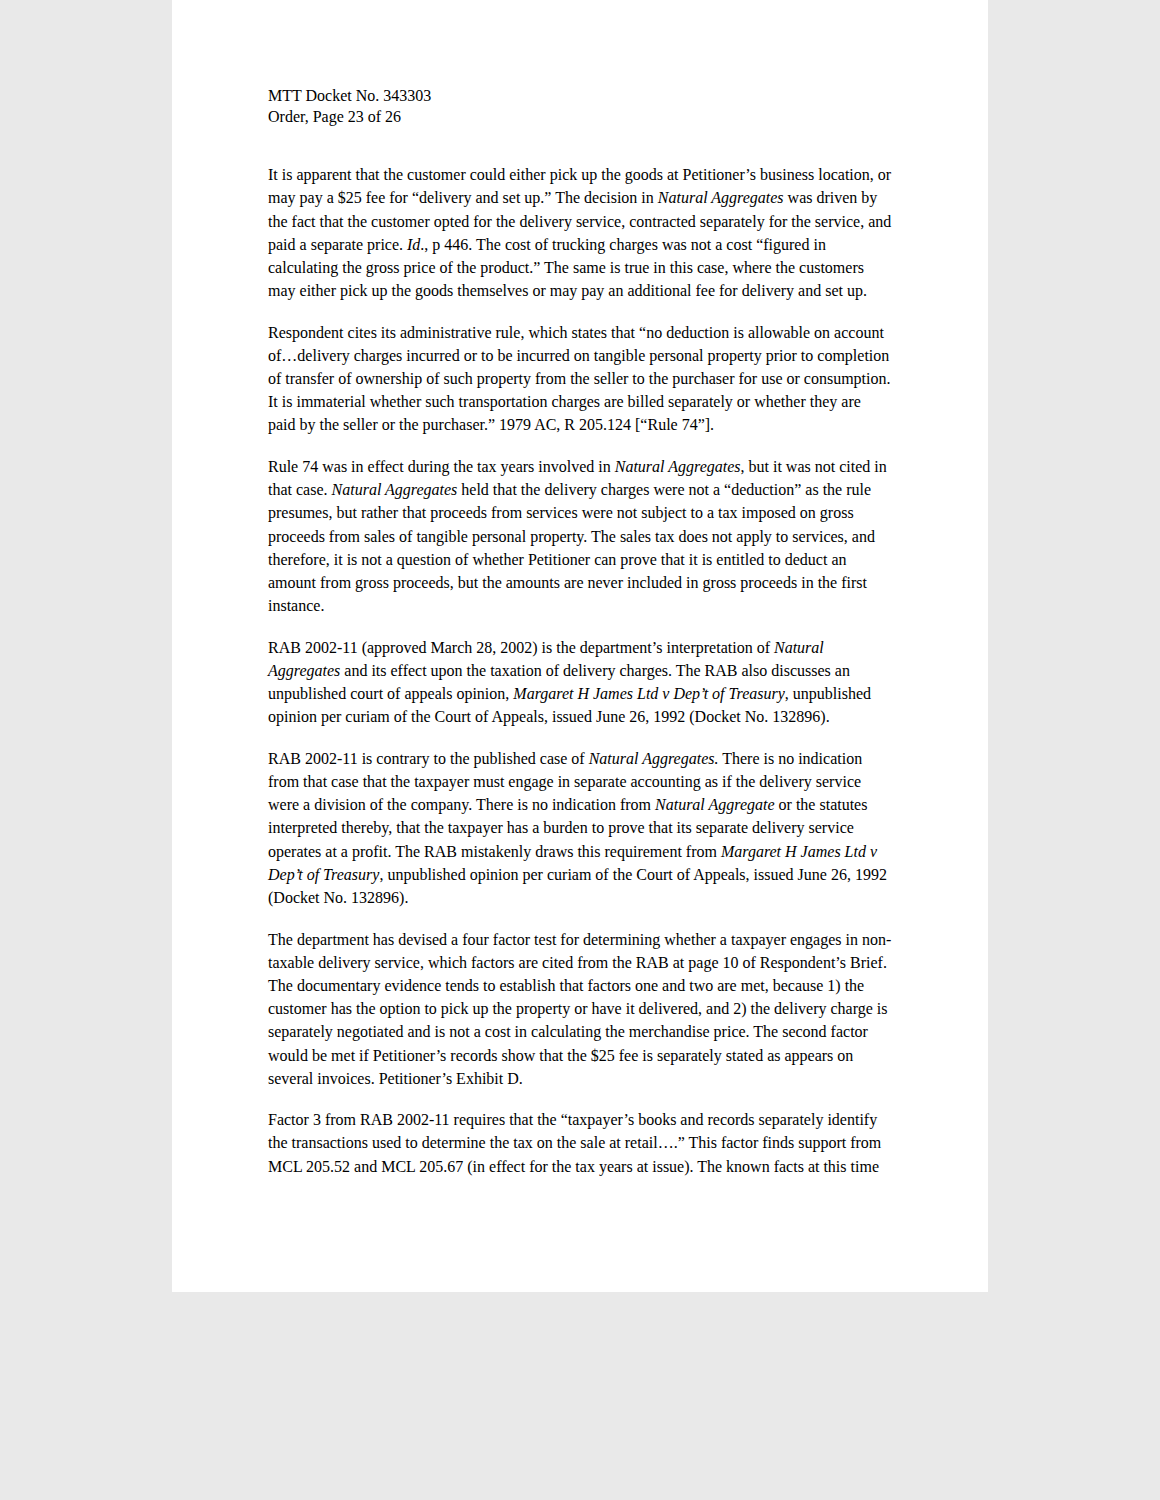MTT Docket No. 343303
Order, Page 23 of 26
It is apparent that the customer could either pick up the goods at Petitioner’s business location, or may pay a $25 fee for “delivery and set up.” The decision in Natural Aggregates was driven by the fact that the customer opted for the delivery service, contracted separately for the service, and paid a separate price. Id., p 446. The cost of trucking charges was not a cost “figured in calculating the gross price of the product.” The same is true in this case, where the customers may either pick up the goods themselves or may pay an additional fee for delivery and set up.
Respondent cites its administrative rule, which states that “no deduction is allowable on account of…delivery charges incurred or to be incurred on tangible personal property prior to completion of transfer of ownership of such property from the seller to the purchaser for use or consumption. It is immaterial whether such transportation charges are billed separately or whether they are paid by the seller or the purchaser.” 1979 AC, R 205.124 [“Rule 74”].
Rule 74 was in effect during the tax years involved in Natural Aggregates, but it was not cited in that case. Natural Aggregates held that the delivery charges were not a “deduction” as the rule presumes, but rather that proceeds from services were not subject to a tax imposed on gross proceeds from sales of tangible personal property. The sales tax does not apply to services, and therefore, it is not a question of whether Petitioner can prove that it is entitled to deduct an amount from gross proceeds, but the amounts are never included in gross proceeds in the first instance.
RAB 2002-11 (approved March 28, 2002) is the department’s interpretation of Natural Aggregates and its effect upon the taxation of delivery charges. The RAB also discusses an unpublished court of appeals opinion, Margaret H James Ltd v Dep’t of Treasury, unpublished opinion per curiam of the Court of Appeals, issued June 26, 1992 (Docket No. 132896).
RAB 2002-11 is contrary to the published case of Natural Aggregates. There is no indication from that case that the taxpayer must engage in separate accounting as if the delivery service were a division of the company. There is no indication from Natural Aggregate or the statutes interpreted thereby, that the taxpayer has a burden to prove that its separate delivery service operates at a profit. The RAB mistakenly draws this requirement from Margaret H James Ltd v Dep’t of Treasury, unpublished opinion per curiam of the Court of Appeals, issued June 26, 1992 (Docket No. 132896).
The department has devised a four factor test for determining whether a taxpayer engages in non-taxable delivery service, which factors are cited from the RAB at page 10 of Respondent’s Brief. The documentary evidence tends to establish that factors one and two are met, because 1) the customer has the option to pick up the property or have it delivered, and 2) the delivery charge is separately negotiated and is not a cost in calculating the merchandise price. The second factor would be met if Petitioner’s records show that the $25 fee is separately stated as appears on several invoices. Petitioner’s Exhibit D.
Factor 3 from RAB 2002-11 requires that the “taxpayer’s books and records separately identify the transactions used to determine the tax on the sale at retail….” This factor finds support from MCL 205.52 and MCL 205.67 (in effect for the tax years at issue). The known facts at this time